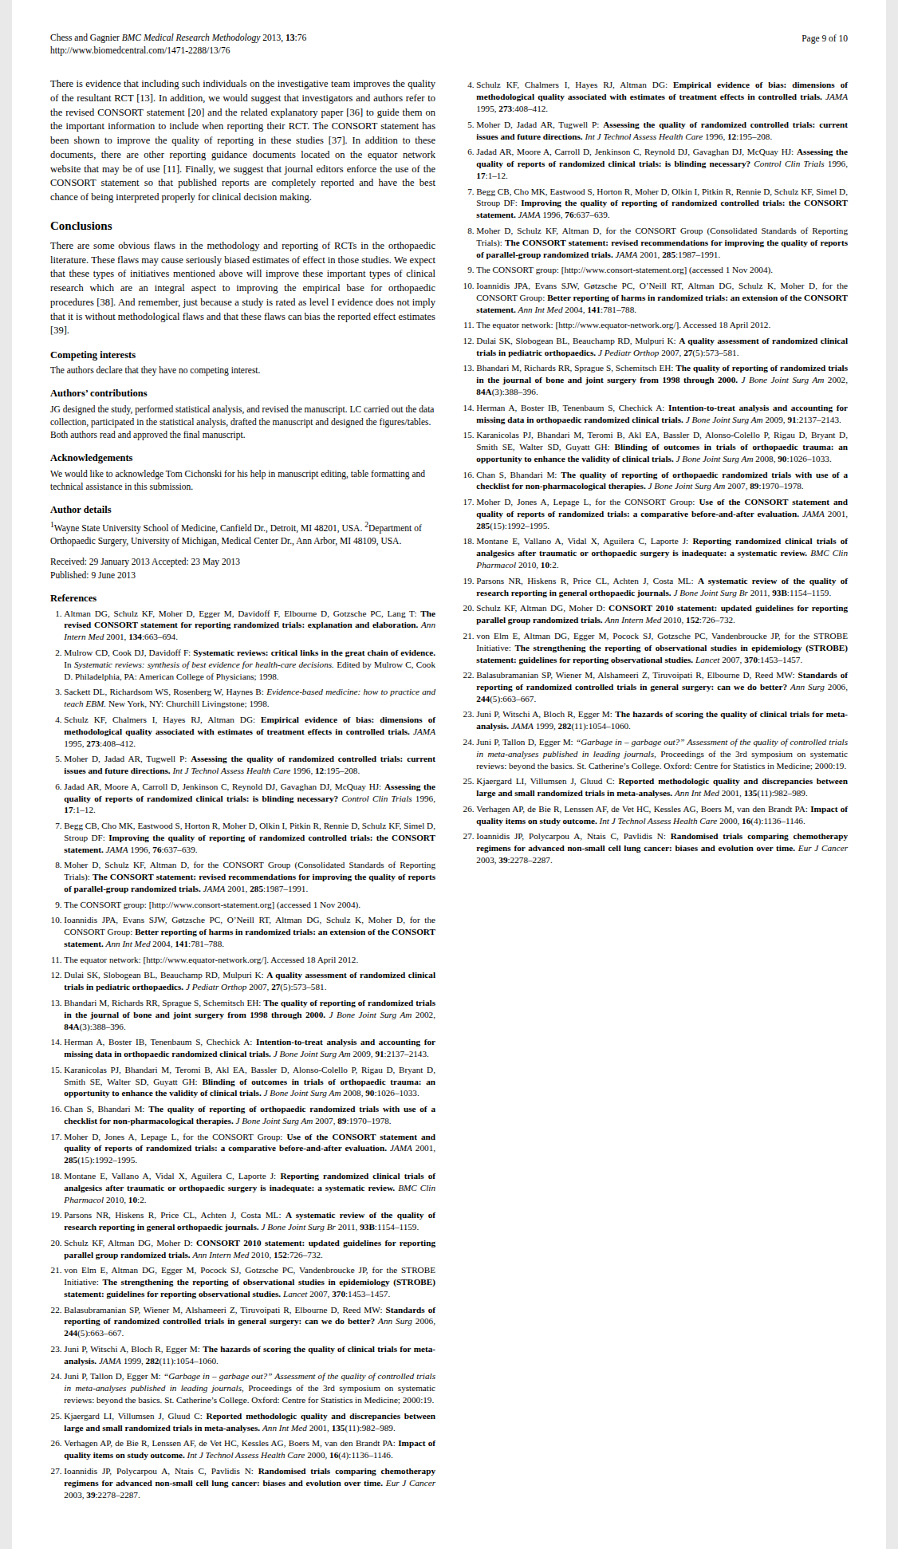Chess and Gagnier BMC Medical Research Methodology 2013, 13:76
http://www.biomedcentral.com/1471-2288/13/76
Page 9 of 10
There is evidence that including such individuals on the investigative team improves the quality of the resultant RCT [13]. In addition, we would suggest that investigators and authors refer to the revised CONSORT statement [20] and the related explanatory paper [36] to guide them on the important information to include when reporting their RCT. The CONSORT statement has been shown to improve the quality of reporting in these studies [37]. In addition to these documents, there are other reporting guidance documents located on the equator network website that may be of use [11]. Finally, we suggest that journal editors enforce the use of the CONSORT statement so that published reports are completely reported and have the best chance of being interpreted properly for clinical decision making.
Conclusions
There are some obvious flaws in the methodology and reporting of RCTs in the orthopaedic literature. These flaws may cause seriously biased estimates of effect in those studies. We expect that these types of initiatives mentioned above will improve these important types of clinical research which are an integral aspect to improving the empirical base for orthopaedic procedures [38]. And remember, just because a study is rated as level I evidence does not imply that it is without methodological flaws and that these flaws can bias the reported effect estimates [39].
Competing interests
The authors declare that they have no competing interest.
Authors’ contributions
JG designed the study, performed statistical analysis, and revised the manuscript. LC carried out the data collection, participated in the statistical analysis, drafted the manuscript and designed the figures/tables. Both authors read and approved the final manuscript.
Acknowledgements
We would like to acknowledge Tom Cichonski for his help in manuscript editing, table formatting and technical assistance in this submission.
Author details
1Wayne State University School of Medicine, Canfield Dr., Detroit, MI 48201, USA. 2Department of Orthopaedic Surgery, University of Michigan, Medical Center Dr., Ann Arbor, MI 48109, USA.
Received: 29 January 2013 Accepted: 23 May 2013
Published: 9 June 2013
References
Altman DG, Schulz KF, Moher D, Egger M, Davidoff F, Elbourne D, Gotzsche PC, Lang T: The revised CONSORT statement for reporting randomized trials: explanation and elaboration. Ann Intern Med 2001, 134:663–694.
Mulrow CD, Cook DJ, Davidoff F: Systematic reviews: critical links in the great chain of evidence. In Systematic reviews: synthesis of best evidence for health-care decisions. Edited by Mulrow C, Cook D. Philadelphia, PA: American College of Physicians; 1998.
Sackett DL, Richardsom WS, Rosenberg W, Haynes B: Evidence-based medicine: how to practice and teach EBM. New York, NY: Churchill Livingstone; 1998.
Schulz KF, Chalmers I, Hayes RJ, Altman DG: Empirical evidence of bias: dimensions of methodological quality associated with estimates of treatment effects in controlled trials. JAMA 1995, 273:408–412.
Moher D, Jadad AR, Tugwell P: Assessing the quality of randomized controlled trials: current issues and future directions. Int J Technol Assess Health Care 1996, 12:195–208.
Jadad AR, Moore A, Carroll D, Jenkinson C, Reynold DJ, Gavaghan DJ, McQuay HJ: Assessing the quality of reports of randomized clinical trials: is blinding necessary? Control Clin Trials 1996, 17:1–12.
Begg CB, Cho MK, Eastwood S, Horton R, Moher D, Olkin I, Pitkin R, Rennie D, Schulz KF, Simel D, Stroup DF: Improving the quality of reporting of randomized controlled trials: the CONSORT statement. JAMA 1996, 76:637–639.
Moher D, Schulz KF, Altman D, for the CONSORT Group (Consolidated Standards of Reporting Trials): The CONSORT statement: revised recommendations for improving the quality of reports of parallel-group randomized trials. JAMA 2001, 285:1987–1991.
The CONSORT group: [http://www.consort-statement.org] (accessed 1 Nov 2004).
Ioannidis JPA, Evans SJW, Gøtzsche PC, O’Neill RT, Altman DG, Schulz K, Moher D, for the CONSORT Group: Better reporting of harms in randomized trials: an extension of the CONSORT statement. Ann Int Med 2004, 141:781–788.
The equator network: [http://www.equator-network.org/]. Accessed 18 April 2012.
Dulai SK, Slobogean BL, Beauchamp RD, Mulpuri K: A quality assessment of randomized clinical trials in pediatric orthopaedics. J Pediatr Orthop 2007, 27(5):573–581.
Bhandari M, Richards RR, Sprague S, Schemitsch EH: The quality of reporting of randomized trials in the journal of bone and joint surgery from 1998 through 2000. J Bone Joint Surg Am 2002, 84A(3):388–396.
Herman A, Boster IB, Tenenbaum S, Chechick A: Intention-to-treat analysis and accounting for missing data in orthopaedic randomized clinical trials. J Bone Joint Surg Am 2009, 91:2137–2143.
Karanicolas PJ, Bhandari M, Teromi B, Akl EA, Bassler D, Alonso-Colello P, Rigau D, Bryant D, Smith SE, Walter SD, Guyatt GH: Blinding of outcomes in trials of orthopaedic trauma: an opportunity to enhance the validity of clinical trials. J Bone Joint Surg Am 2008, 90:1026–1033.
Chan S, Bhandari M: The quality of reporting of orthopaedic randomized trials with use of a checklist for non-pharmacological therapies. J Bone Joint Surg Am 2007, 89:1970–1978.
Moher D, Jones A, Lepage L, for the CONSORT Group: Use of the CONSORT statement and quality of reports of randomized trials: a comparative before-and-after evaluation. JAMA 2001, 285(15):1992–1995.
Montane E, Vallano A, Vidal X, Aguilera C, Laporte J: Reporting randomized clinical trials of analgesics after traumatic or orthopaedic surgery is inadequate: a systematic review. BMC Clin Pharmacol 2010, 10:2.
Parsons NR, Hiskens R, Price CL, Achten J, Costa ML: A systematic review of the quality of research reporting in general orthopaedic journals. J Bone Joint Surg Br 2011, 93B:1154–1159.
Schulz KF, Altman DG, Moher D: CONSORT 2010 statement: updated guidelines for reporting parallel group randomized trials. Ann Intern Med 2010, 152:726–732.
von Elm E, Altman DG, Egger M, Pocock SJ, Gotzsche PC, Vandenbroucke JP, for the STROBE Initiative: The strengthening the reporting of observational studies in epidemiology (STROBE) statement: guidelines for reporting observational studies. Lancet 2007, 370:1453–1457.
Balasubramanian SP, Wiener M, Alshameeri Z, Tiruvoipati R, Elbourne D, Reed MW: Standards of reporting of randomized controlled trials in general surgery: can we do better? Ann Surg 2006, 244(5):663–667.
Juni P, Witschi A, Bloch R, Egger M: The hazards of scoring the quality of clinical trials for meta-analysis. JAMA 1999, 282(11):1054–1060.
Juni P, Tallon D, Egger M: “Garbage in – garbage out?” Assessment of the quality of controlled trials in meta-analyses published in leading journals, Proceedings of the 3rd symposium on systematic reviews: beyond the basics. St. Catherine’s College. Oxford: Centre for Statistics in Medicine; 2000:19.
Kjaergard LI, Villumsen J, Gluud C: Reported methodologic quality and discrepancies between large and small randomized trials in meta-analyses. Ann Int Med 2001, 135(11):982–989.
Verhagen AP, de Bie R, Lenssen AF, de Vet HC, Kessles AG, Boers M, van den Brandt PA: Impact of quality items on study outcome. Int J Technol Assess Health Care 2000, 16(4):1136–1146.
Ioannidis JP, Polycarpou A, Ntais C, Pavlidis N: Randomised trials comparing chemotherapy regimens for advanced non-small cell lung cancer: biases and evolution over time. Eur J Cancer 2003, 39:2278–2287.
The right column content is rendered as part of the single ordered list above for semantic continuity. To preserve the two-column visual layout, the references are split here.
Schulz KF, Chalmers I, Hayes RJ, Altman DG: Empirical evidence of bias: dimensions of methodological quality associated with estimates of treatment effects in controlled trials. JAMA 1995, 273:408–412.
Moher D, Jadad AR, Tugwell P: Assessing the quality of randomized controlled trials: current issues and future directions. Int J Technol Assess Health Care 1996, 12:195–208.
Jadad AR, Moore A, Carroll D, Jenkinson C, Reynold DJ, Gavaghan DJ, McQuay HJ: Assessing the quality of reports of randomized clinical trials: is blinding necessary? Control Clin Trials 1996, 17:1–12.
Begg CB, Cho MK, Eastwood S, Horton R, Moher D, Olkin I, Pitkin R, Rennie D, Schulz KF, Simel D, Stroup DF: Improving the quality of reporting of randomized controlled trials: the CONSORT statement. JAMA 1996, 76:637–639.
Moher D, Schulz KF, Altman D, for the CONSORT Group (Consolidated Standards of Reporting Trials): The CONSORT statement: revised recommendations for improving the quality of reports of parallel-group randomized trials. JAMA 2001, 285:1987–1991.
The CONSORT group: [http://www.consort-statement.org] (accessed 1 Nov 2004).
Ioannidis JPA, Evans SJW, Gøtzsche PC, O’Neill RT, Altman DG, Schulz K, Moher D, for the CONSORT Group: Better reporting of harms in randomized trials: an extension of the CONSORT statement. Ann Int Med 2004, 141:781–788.
The equator network: [http://www.equator-network.org/]. Accessed 18 April 2012.
Dulai SK, Slobogean BL, Beauchamp RD, Mulpuri K: A quality assessment of randomized clinical trials in pediatric orthopaedics. J Pediatr Orthop 2007, 27(5):573–581.
Bhandari M, Richards RR, Sprague S, Schemitsch EH: The quality of reporting of randomized trials in the journal of bone and joint surgery from 1998 through 2000. J Bone Joint Surg Am 2002, 84A(3):388–396.
Herman A, Boster IB, Tenenbaum S, Chechick A: Intention-to-treat analysis and accounting for missing data in orthopaedic randomized clinical trials. J Bone Joint Surg Am 2009, 91:2137–2143.
Karanicolas PJ, Bhandari M, Teromi B, Akl EA, Bassler D, Alonso-Colello P, Rigau D, Bryant D, Smith SE, Walter SD, Guyatt GH: Blinding of outcomes in trials of orthopaedic trauma: an opportunity to enhance the validity of clinical trials. J Bone Joint Surg Am 2008, 90:1026–1033.
Chan S, Bhandari M: The quality of reporting of orthopaedic randomized trials with use of a checklist for non-pharmacological therapies. J Bone Joint Surg Am 2007, 89:1970–1978.
Moher D, Jones A, Lepage L, for the CONSORT Group: Use of the CONSORT statement and quality of reports of randomized trials: a comparative before-and-after evaluation. JAMA 2001, 285(15):1992–1995.
Montane E, Vallano A, Vidal X, Aguilera C, Laporte J: Reporting randomized clinical trials of analgesics after traumatic or orthopaedic surgery is inadequate: a systematic review. BMC Clin Pharmacol 2010, 10:2.
Parsons NR, Hiskens R, Price CL, Achten J, Costa ML: A systematic review of the quality of research reporting in general orthopaedic journals. J Bone Joint Surg Br 2011, 93B:1154–1159.
Schulz KF, Altman DG, Moher D: CONSORT 2010 statement: updated guidelines for reporting parallel group randomized trials. Ann Intern Med 2010, 152:726–732.
von Elm E, Altman DG, Egger M, Pocock SJ, Gotzsche PC, Vandenbroucke JP, for the STROBE Initiative: The strengthening the reporting of observational studies in epidemiology (STROBE) statement: guidelines for reporting observational studies. Lancet 2007, 370:1453–1457.
Balasubramanian SP, Wiener M, Alshameeri Z, Tiruvoipati R, Elbourne D, Reed MW: Standards of reporting of randomized controlled trials in general surgery: can we do better? Ann Surg 2006, 244(5):663–667.
Juni P, Witschi A, Bloch R, Egger M: The hazards of scoring the quality of clinical trials for meta-analysis. JAMA 1999, 282(11):1054–1060.
Juni P, Tallon D, Egger M: “Garbage in – garbage out?” Assessment of the quality of controlled trials in meta-analyses published in leading journals, Proceedings of the 3rd symposium on systematic reviews: beyond the basics. St. Catherine’s College. Oxford: Centre for Statistics in Medicine; 2000:19.
Kjaergard LI, Villumsen J, Gluud C: Reported methodologic quality and discrepancies between large and small randomized trials in meta-analyses. Ann Int Med 2001, 135(11):982–989.
Verhagen AP, de Bie R, Lenssen AF, de Vet HC, Kessles AG, Boers M, van den Brandt PA: Impact of quality items on study outcome. Int J Technol Assess Health Care 2000, 16(4):1136–1146.
Ioannidis JP, Polycarpou A, Ntais C, Pavlidis N: Randomised trials comparing chemotherapy regimens for advanced non-small cell lung cancer: biases and evolution over time. Eur J Cancer 2003, 39:2278–2287.